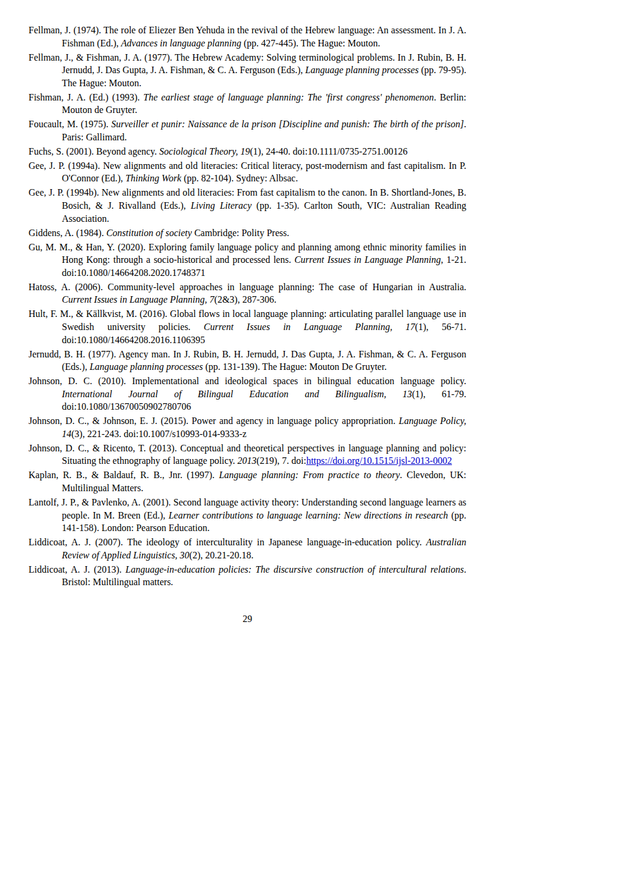Fellman, J. (1974). The role of Eliezer Ben Yehuda in the revival of the Hebrew language: An assessment. In J. A. Fishman (Ed.), Advances in language planning (pp. 427-445). The Hague: Mouton.
Fellman, J., & Fishman, J. A. (1977). The Hebrew Academy: Solving terminological problems. In J. Rubin, B. H. Jernudd, J. Das Gupta, J. A. Fishman, & C. A. Ferguson (Eds.), Language planning processes (pp. 79-95). The Hague: Mouton.
Fishman, J. A. (Ed.) (1993). The earliest stage of language planning: The 'first congress' phenomenon. Berlin: Mouton de Gruyter.
Foucault, M. (1975). Surveiller et punir: Naissance de la prison [Discipline and punish: The birth of the prison]. Paris: Gallimard.
Fuchs, S. (2001). Beyond agency. Sociological Theory, 19(1), 24-40. doi:10.1111/0735-2751.00126
Gee, J. P. (1994a). New alignments and old literacies: Critical literacy, post-modernism and fast capitalism. In P. O'Connor (Ed.), Thinking Work (pp. 82-104). Sydney: Albsac.
Gee, J. P. (1994b). New alignments and old literacies: From fast capitalism to the canon. In B. Shortland-Jones, B. Bosich, & J. Rivalland (Eds.), Living Literacy (pp. 1-35). Carlton South, VIC: Australian Reading Association.
Giddens, A. (1984). Constitution of society Cambridge: Polity Press.
Gu, M. M., & Han, Y. (2020). Exploring family language policy and planning among ethnic minority families in Hong Kong: through a socio-historical and processed lens. Current Issues in Language Planning, 1-21. doi:10.1080/14664208.2020.1748371
Hatoss, A. (2006). Community-level approaches in language planning: The case of Hungarian in Australia. Current Issues in Language Planning, 7(2&3), 287-306.
Hult, F. M., & Källkvist, M. (2016). Global flows in local language planning: articulating parallel language use in Swedish university policies. Current Issues in Language Planning, 17(1), 56-71. doi:10.1080/14664208.2016.1106395
Jernudd, B. H. (1977). Agency man. In J. Rubin, B. H. Jernudd, J. Das Gupta, J. A. Fishman, & C. A. Ferguson (Eds.), Language planning processes (pp. 131-139). The Hague: Mouton De Gruyter.
Johnson, D. C. (2010). Implementational and ideological spaces in bilingual education language policy. International Journal of Bilingual Education and Bilingualism, 13(1), 61-79. doi:10.1080/13670050902780706
Johnson, D. C., & Johnson, E. J. (2015). Power and agency in language policy appropriation. Language Policy, 14(3), 221-243. doi:10.1007/s10993-014-9333-z
Johnson, D. C., & Ricento, T. (2013). Conceptual and theoretical perspectives in language planning and policy: Situating the ethnography of language policy. 2013(219), 7. doi:https://doi.org/10.1515/ijsl-2013-0002
Kaplan, R. B., & Baldauf, R. B., Jnr. (1997). Language planning: From practice to theory. Clevedon, UK: Multilingual Matters.
Lantolf, J. P., & Pavlenko, A. (2001). Second language activity theory: Understanding second language learners as people. In M. Breen (Ed.), Learner contributions to language learning: New directions in research (pp. 141-158). London: Pearson Education.
Liddicoat, A. J. (2007). The ideology of interculturality in Japanese language-in-education policy. Australian Review of Applied Linguistics, 30(2), 20.21-20.18.
Liddicoat, A. J. (2013). Language-in-education policies: The discursive construction of intercultural relations. Bristol: Multilingual matters.
29